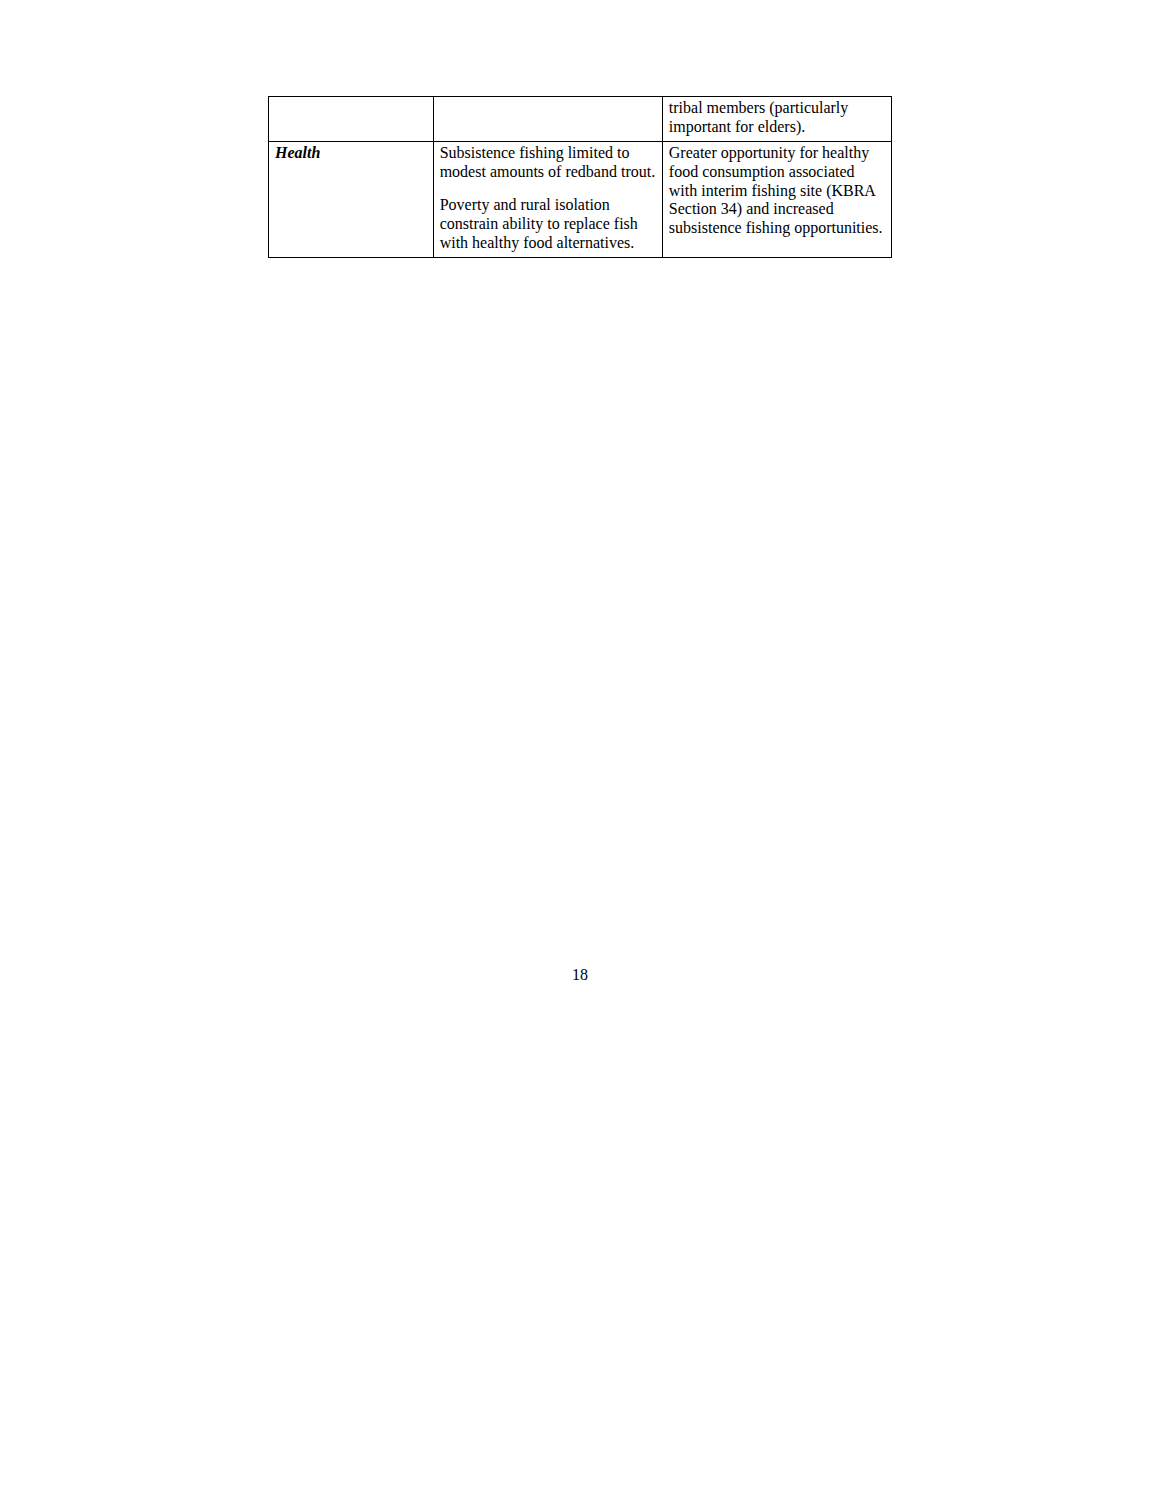| | | tribal members (particularly important for elders). |
| Health | Subsistence fishing limited to modest amounts of redband trout. Poverty and rural isolation constrain ability to replace fish with healthy food alternatives. | Greater opportunity for healthy food consumption associated with interim fishing site (KBRA Section 34) and increased subsistence fishing opportunities. |
18